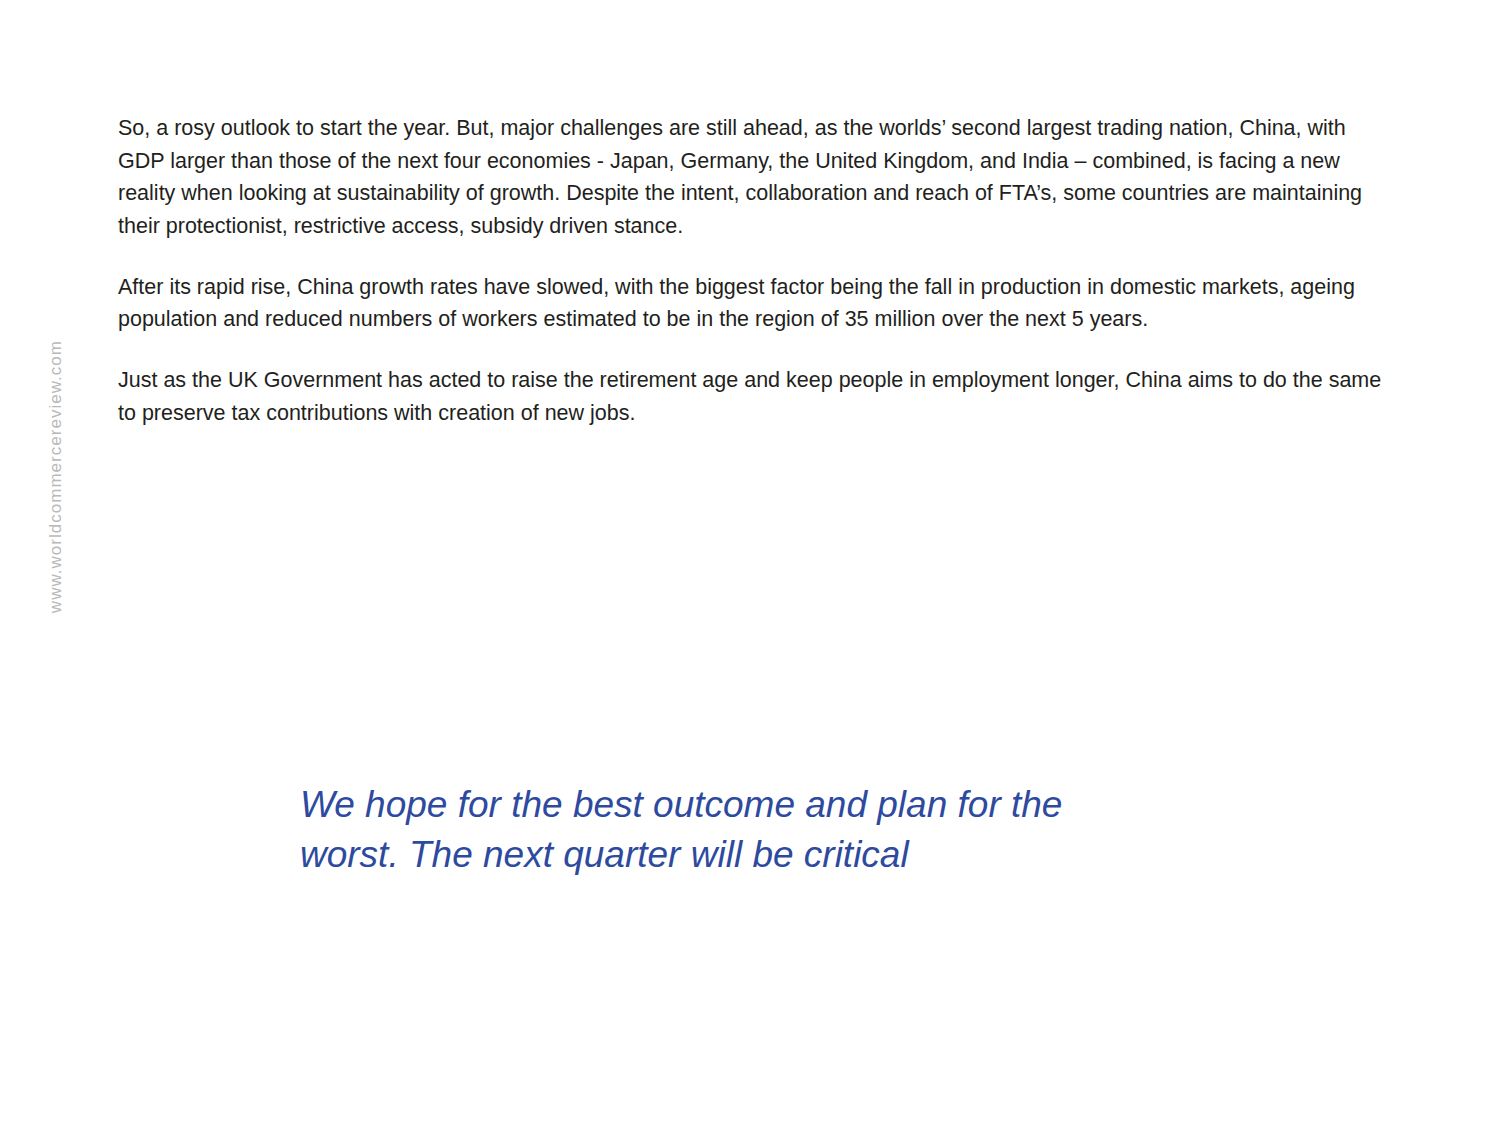www.worldcommercereview.com
So, a rosy outlook to start the year. But, major challenges are still ahead, as the worlds’ second largest trading nation, China, with GDP larger than those of the next four economies - Japan, Germany, the United Kingdom, and India – combined, is facing a new reality when looking at sustainability of growth. Despite the intent, collaboration and reach of FTA’s, some countries are maintaining their protectionist, restrictive access, subsidy driven stance.
After its rapid rise, China growth rates have slowed, with the biggest factor being the fall in production in domestic markets, ageing population and reduced numbers of workers estimated to be in the region of 35 million over the next 5 years.
Just as the UK Government has acted to raise the retirement age and keep people in employment longer, China aims to do the same to preserve tax contributions with creation of new jobs.
We hope for the best outcome and plan for the worst. The next quarter will be critical